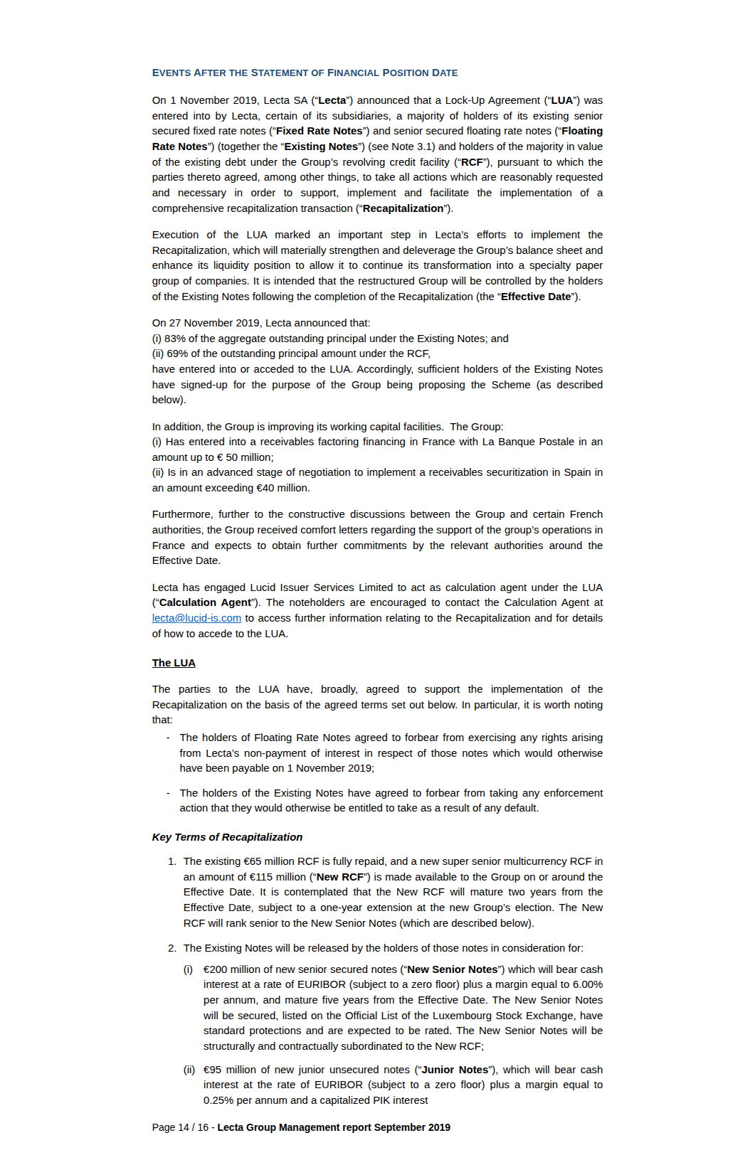EVENTS AFTER THE STATEMENT OF FINANCIAL POSITION DATE
On 1 November 2019, Lecta SA (“Lecta”) announced that a Lock-Up Agreement (“LUA”) was entered into by Lecta, certain of its subsidiaries, a majority of holders of its existing senior secured fixed rate notes (“Fixed Rate Notes”) and senior secured floating rate notes (“Floating Rate Notes”) (together the “Existing Notes”) (see Note 3.1) and holders of the majority in value of the existing debt under the Group’s revolving credit facility (“RCF”), pursuant to which the parties thereto agreed, among other things, to take all actions which are reasonably requested and necessary in order to support, implement and facilitate the implementation of a comprehensive recapitalization transaction (“Recapitalization”).
Execution of the LUA marked an important step in Lecta’s efforts to implement the Recapitalization, which will materially strengthen and deleverage the Group’s balance sheet and enhance its liquidity position to allow it to continue its transformation into a specialty paper group of companies. It is intended that the restructured Group will be controlled by the holders of the Existing Notes following the completion of the Recapitalization (the “Effective Date”).
On 27 November 2019, Lecta announced that:
(i) 83% of the aggregate outstanding principal under the Existing Notes; and
(ii) 69% of the outstanding principal amount under the RCF,
have entered into or acceded to the LUA. Accordingly, sufficient holders of the Existing Notes have signed-up for the purpose of the Group being proposing the Scheme (as described below).
In addition, the Group is improving its working capital facilities. The Group:
(i) Has entered into a receivables factoring financing in France with La Banque Postale in an amount up to € 50 million;
(ii) Is in an advanced stage of negotiation to implement a receivables securitization in Spain in an amount exceeding €40 million.
Furthermore, further to the constructive discussions between the Group and certain French authorities, the Group received comfort letters regarding the support of the group’s operations in France and expects to obtain further commitments by the relevant authorities around the Effective Date.
Lecta has engaged Lucid Issuer Services Limited to act as calculation agent under the LUA (“Calculation Agent”). The noteholders are encouraged to contact the Calculation Agent at lecta@lucid-is.com to access further information relating to the Recapitalization and for details of how to accede to the LUA.
The LUA
The parties to the LUA have, broadly, agreed to support the implementation of the Recapitalization on the basis of the agreed terms set out below. In particular, it is worth noting that:
The holders of Floating Rate Notes agreed to forbear from exercising any rights arising from Lecta’s non-payment of interest in respect of those notes which would otherwise have been payable on 1 November 2019;
The holders of the Existing Notes have agreed to forbear from taking any enforcement action that they would otherwise be entitled to take as a result of any default.
Key Terms of Recapitalization
The existing €65 million RCF is fully repaid, and a new super senior multicurrency RCF in an amount of €115 million (“New RCF”) is made available to the Group on or around the Effective Date. It is contemplated that the New RCF will mature two years from the Effective Date, subject to a one-year extension at the new Group’s election. The New RCF will rank senior to the New Senior Notes (which are described below).
The Existing Notes will be released by the holders of those notes in consideration for:
(i)€200 million of new senior secured notes (“New Senior Notes”) which will bear cash interest at a rate of EURIBOR (subject to a zero floor) plus a margin equal to 6.00% per annum, and mature five years from the Effective Date. The New Senior Notes will be secured, listed on the Official List of the Luxembourg Stock Exchange, have standard protections and are expected to be rated. The New Senior Notes will be structurally and contractually subordinated to the New RCF;
(ii)€95 million of new junior unsecured notes (“Junior Notes”), which will bear cash interest at the rate of EURIBOR (subject to a zero floor) plus a margin equal to 0.25% per annum and a capitalized PIK interest
Page 14 / 16 - Lecta Group Management report September 2019